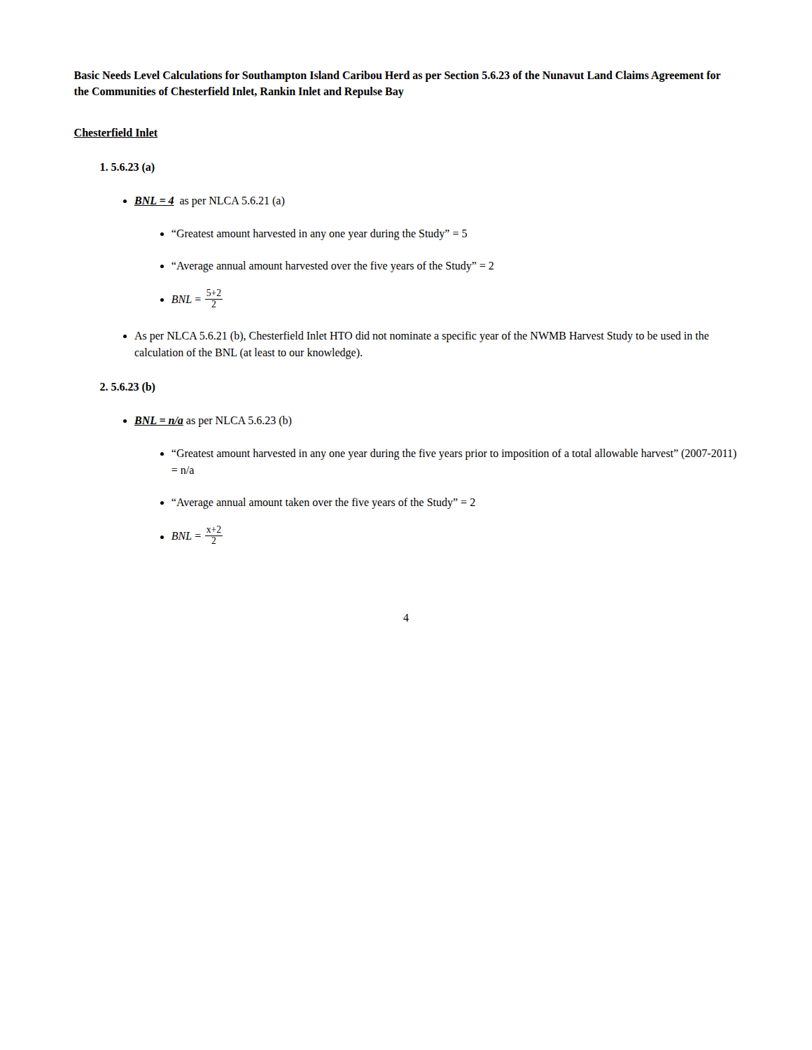Basic Needs Level Calculations for Southampton Island Caribou Herd as per Section 5.6.23 of the Nunavut Land Claims Agreement for the Communities of Chesterfield Inlet, Rankin Inlet and Repulse Bay
Chesterfield Inlet
5.6.23 (a)
BNL = 4 as per NLCA 5.6.21 (a)
“Greatest amount harvested in any one year during the Study” = 5
“Average annual amount harvested over the five years of the Study” = 2
BNL = 5+22
As per NLCA 5.6.21 (b), Chesterfield Inlet HTO did not nominate a specific year of the NWMB Harvest Study to be used in the calculation of the BNL (at least to our knowledge).
5.6.23 (b)
BNL = n/a as per NLCA 5.6.23 (b)
“Greatest amount harvested in any one year during the five years prior to imposition of a total allowable harvest” (2007-2011) = n/a
“Average annual amount taken over the five years of the Study” = 2
BNL = x+22
4